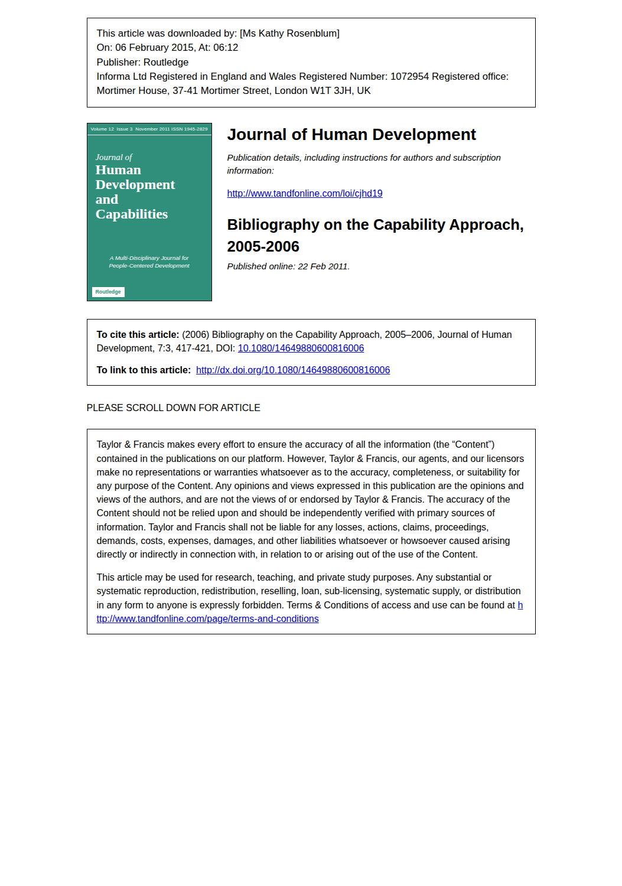This article was downloaded by: [Ms Kathy Rosenblum]
On: 06 February 2015, At: 06:12
Publisher: Routledge
Informa Ltd Registered in England and Wales Registered Number: 1072954 Registered office: Mortimer House, 37-41 Mortimer Street, London W1T 3JH, UK
Volume 12 Issue 3 November 2011 ISSN 1945-2829
Journal of Human
Development
and
Capabilities
A Multi-Disciplinary Journal for
People-Centered Development
Routledge
Journal of Human Development
Publication details, including instructions for authors and subscription information:
http://www.tandfonline.com/loi/cjhd19
Bibliography on the Capability Approach, 2005-2006
Published online: 22 Feb 2011.
To cite this article: (2006) Bibliography on the Capability Approach, 2005–2006, Journal of Human Development, 7:3, 417-421, DOI: 10.1080/14649880600816006
To link to this article: http://dx.doi.org/10.1080/14649880600816006
PLEASE SCROLL DOWN FOR ARTICLE
Taylor & Francis makes every effort to ensure the accuracy of all the information (the “Content”) contained in the publications on our platform. However, Taylor & Francis, our agents, and our licensors make no representations or warranties whatsoever as to the accuracy, completeness, or suitability for any purpose of the Content. Any opinions and views expressed in this publication are the opinions and views of the authors, and are not the views of or endorsed by Taylor & Francis. The accuracy of the Content should not be relied upon and should be independently verified with primary sources of information. Taylor and Francis shall not be liable for any losses, actions, claims, proceedings, demands, costs, expenses, damages, and other liabilities whatsoever or howsoever caused arising directly or indirectly in connection with, in relation to or arising out of the use of the Content.
This article may be used for research, teaching, and private study purposes. Any substantial or systematic reproduction, redistribution, reselling, loan, sub-licensing, systematic supply, or distribution in any form to anyone is expressly forbidden. Terms & Conditions of access and use can be found at http://www.tandfonline.com/page/terms-and-conditions